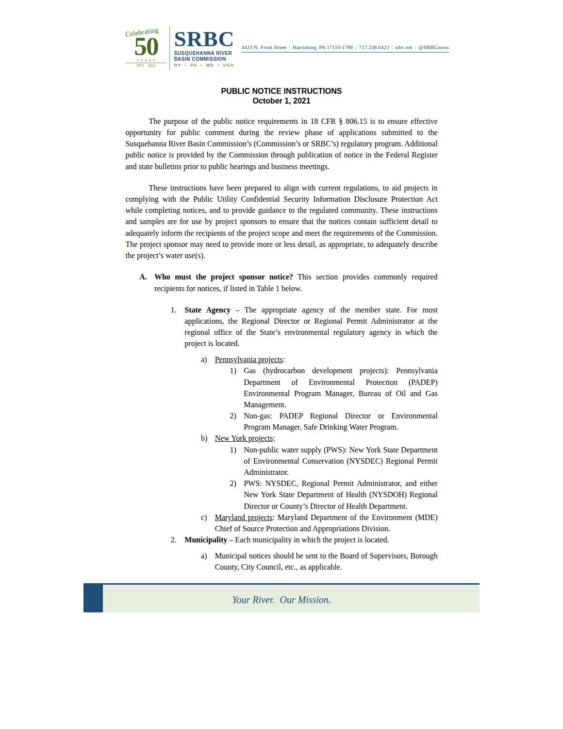Celebrating 50 Y E A R S 1971 · 2021
SRBC
SUSQUEHANNA RIVER
BASIN COMMISSION
NY ▪ PA ▪ MD ▪ USA
4423 N. Front Street|Harrisburg, PA 17110-1788|717.238.0423|srbc.net|@SRBCnews
PUBLIC NOTICE INSTRUCTIONS October 1, 2021
The purpose of the public notice requirements in 18 CFR § 806.15 is to ensure effective opportunity for public comment during the review phase of applications submitted to the Susquehanna River Basin Commission’s (Commission’s or SRBC’s) regulatory program. Additional public notice is provided by the Commission through publication of notice in the Federal Register and state bulletins prior to public hearings and business meetings.
These instructions have been prepared to align with current regulations, to aid projects in complying with the Public Utility Confidential Security Information Disclosure Protection Act while completing notices, and to provide guidance to the regulated community. These instructions and samples are for use by project sponsors to ensure that the notices contain sufficient detail to adequately inform the recipients of the project scope and meet the requirements of the Commission. The project sponsor may need to provide more or less detail, as appropriate, to adequately describe the project’s water use(s).
Who must the project sponsor notice? This section provides commonly required recipients for notices, if listed in Table 1 below.
State Agency – The appropriate agency of the member state. For most applications, the Regional Director or Regional Permit Administrator at the regional office of the State’s environmental regulatory agency in which the project is located.
Pennsylvania projects:
Gas (hydrocarbon development projects): Pennsylvania Department of Environmental Protection (PADEP) Environmental Program Manager, Bureau of Oil and Gas Management.
Non-gas: PADEP Regional Director or Environmental Program Manager, Safe Drinking Water Program.
New York projects:
Non-public water supply (PWS): New York State Department of Environmental Conservation (NYSDEC) Regional Permit Administrator.
PWS: NYSDEC, Regional Permit Administrator, and either New York State Department of Health (NYSDOH) Regional Director or County’s Director of Health Department.
Maryland projects: Maryland Department of the Environment (MDE) Chief of Source Protection and Appropriations Division.
Municipality – Each municipality in which the project is located.
Municipal notices should be sent to the Board of Supervisors, Borough County, City Council, etc., as applicable.
Your River. Our Mission.